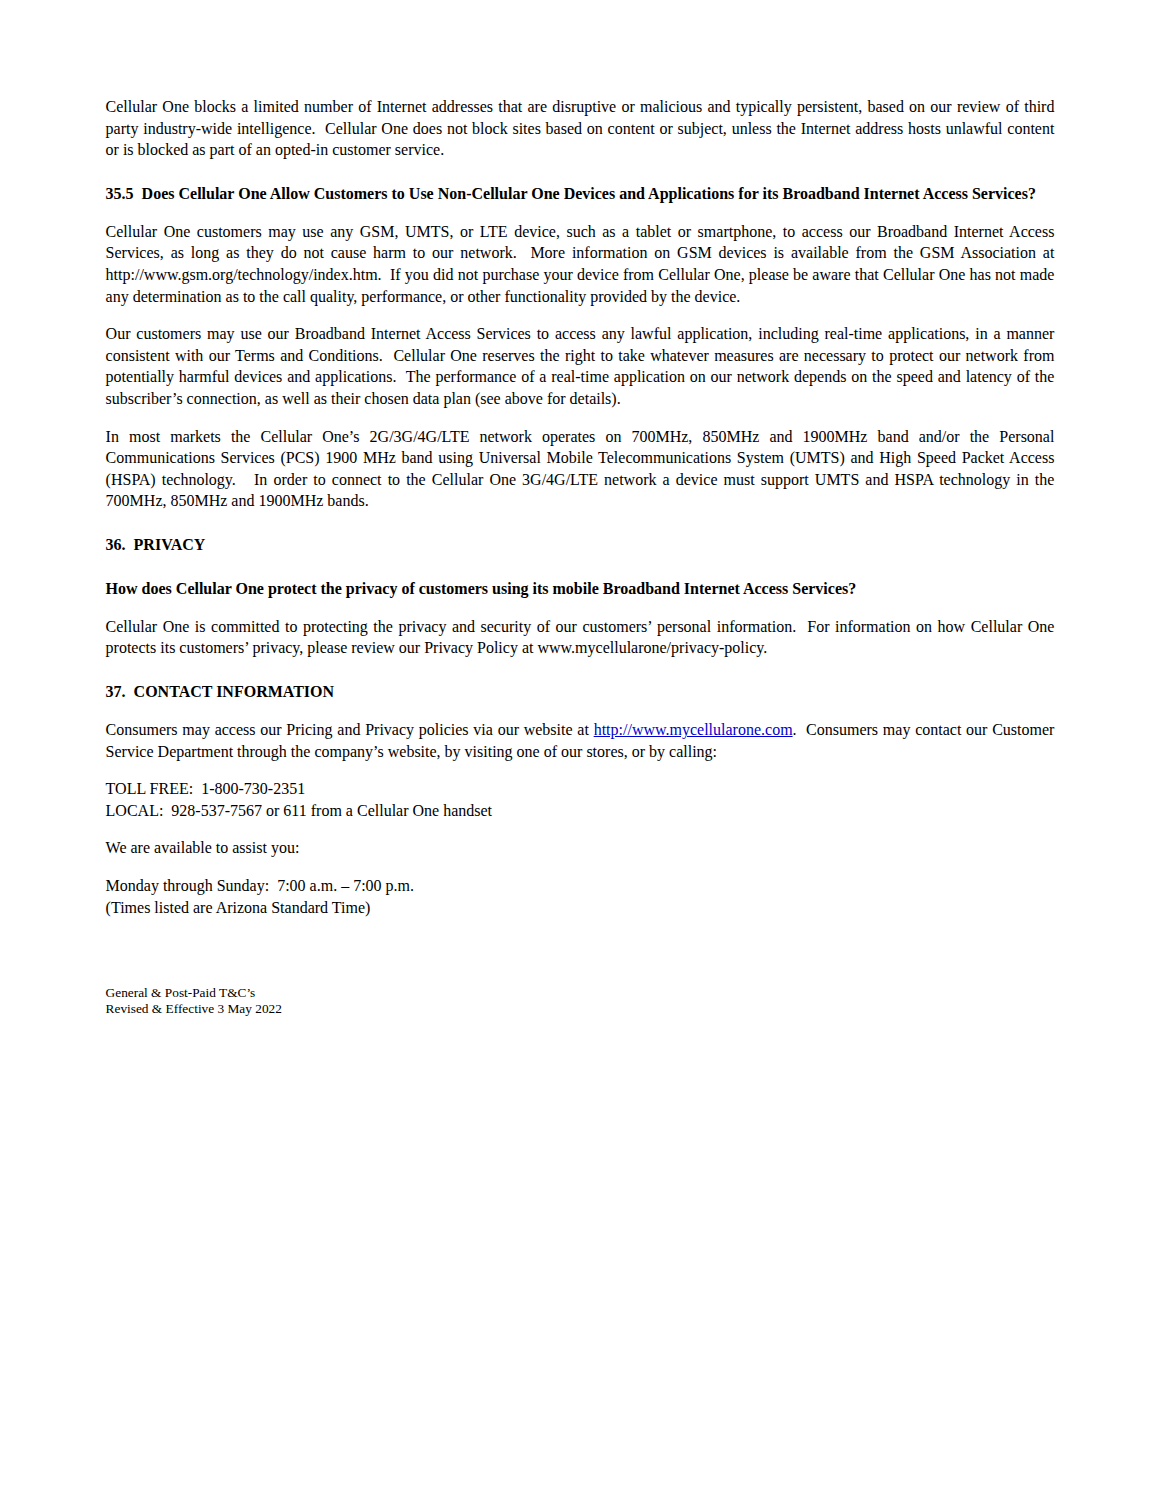Cellular One blocks a limited number of Internet addresses that are disruptive or malicious and typically persistent, based on our review of third party industry-wide intelligence. Cellular One does not block sites based on content or subject, unless the Internet address hosts unlawful content or is blocked as part of an opted-in customer service.
35.5 Does Cellular One Allow Customers to Use Non-Cellular One Devices and Applications for its Broadband Internet Access Services?
Cellular One customers may use any GSM, UMTS, or LTE device, such as a tablet or smartphone, to access our Broadband Internet Access Services, as long as they do not cause harm to our network. More information on GSM devices is available from the GSM Association at http://www.gsm.org/technology/index.htm. If you did not purchase your device from Cellular One, please be aware that Cellular One has not made any determination as to the call quality, performance, or other functionality provided by the device.
Our customers may use our Broadband Internet Access Services to access any lawful application, including real-time applications, in a manner consistent with our Terms and Conditions. Cellular One reserves the right to take whatever measures are necessary to protect our network from potentially harmful devices and applications. The performance of a real-time application on our network depends on the speed and latency of the subscriber’s connection, as well as their chosen data plan (see above for details).
In most markets the Cellular One’s 2G/3G/4G/LTE network operates on 700MHz, 850MHz and 1900MHz band and/or the Personal Communications Services (PCS) 1900 MHz band using Universal Mobile Telecommunications System (UMTS) and High Speed Packet Access (HSPA) technology. In order to connect to the Cellular One 3G/4G/LTE network a device must support UMTS and HSPA technology in the 700MHz, 850MHz and 1900MHz bands.
36. PRIVACY
How does Cellular One protect the privacy of customers using its mobile Broadband Internet Access Services?
Cellular One is committed to protecting the privacy and security of our customers’ personal information. For information on how Cellular One protects its customers’ privacy, please review our Privacy Policy at www.mycellularone/privacy-policy.
37. CONTACT INFORMATION
Consumers may access our Pricing and Privacy policies via our website at http://www.mycellularone.com. Consumers may contact our Customer Service Department through the company’s website, by visiting one of our stores, or by calling:
TOLL FREE: 1-800-730-2351
LOCAL: 928-537-7567 or 611 from a Cellular One handset
We are available to assist you:
Monday through Sunday: 7:00 a.m. – 7:00 p.m.
(Times listed are Arizona Standard Time)
General & Post-Paid T&C’s
Revised & Effective 3 May 2022